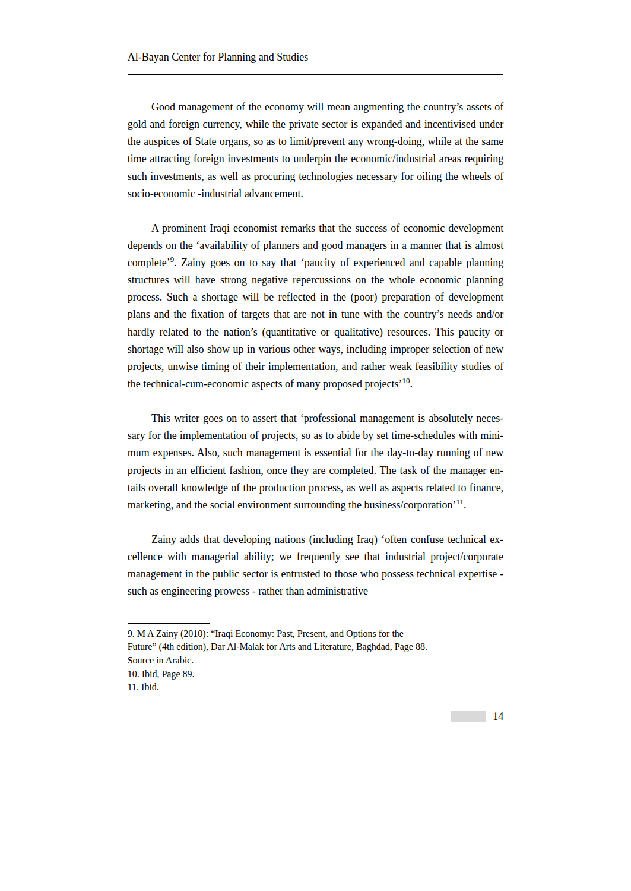Al-Bayan Center for Planning and Studies
Good management of the economy will mean augmenting the country’s assets of gold and foreign currency, while the private sector is expanded and incentivised under the auspices of State organs, so as to limit/prevent any wrong-doing, while at the same time attracting foreign investments to underpin the economic/industrial areas requiring such investments, as well as procuring technologies necessary for oiling the wheels of socio-economic -industrial advancement.
A prominent Iraqi economist remarks that the success of economic development depends on the ‘availability of planners and good managers in a manner that is almost complete’9. Zainy goes on to say that ‘paucity of experienced and capable planning structures will have strong negative repercussions on the whole economic planning process. Such a shortage will be reflected in the (poor) preparation of development plans and the fixation of targets that are not in tune with the country’s needs and/or hardly related to the nation’s (quantitative or qualitative) resources. This paucity or shortage will also show up in various other ways, including improper selection of new projects, unwise timing of their implementation, and rather weak feasibility studies of the technical-cum-economic aspects of many proposed projects’10.
This writer goes on to assert that ‘professional management is absolutely necessary for the implementation of projects, so as to abide by set time-schedules with minimum expenses. Also, such management is essential for the day-to-day running of new projects in an efficient fashion, once they are completed. The task of the manager entails overall knowledge of the production process, as well as aspects related to finance, marketing, and the social environment surrounding the business/corporation’11.
Zainy adds that developing nations (including Iraq) ‘often confuse technical excellence with managerial ability; we frequently see that industrial project/corporate management in the public sector is entrusted to those who possess technical expertise - such as engineering prowess - rather than administrative
9. M A Zainy (2010): “Iraqi Economy: Past, Present, and Options for the
Future” (4th edition), Dar Al-Malak for Arts and Literature, Baghdad, Page 88.
Source in Arabic.
10. Ibid, Page 89.
11. Ibid.
14